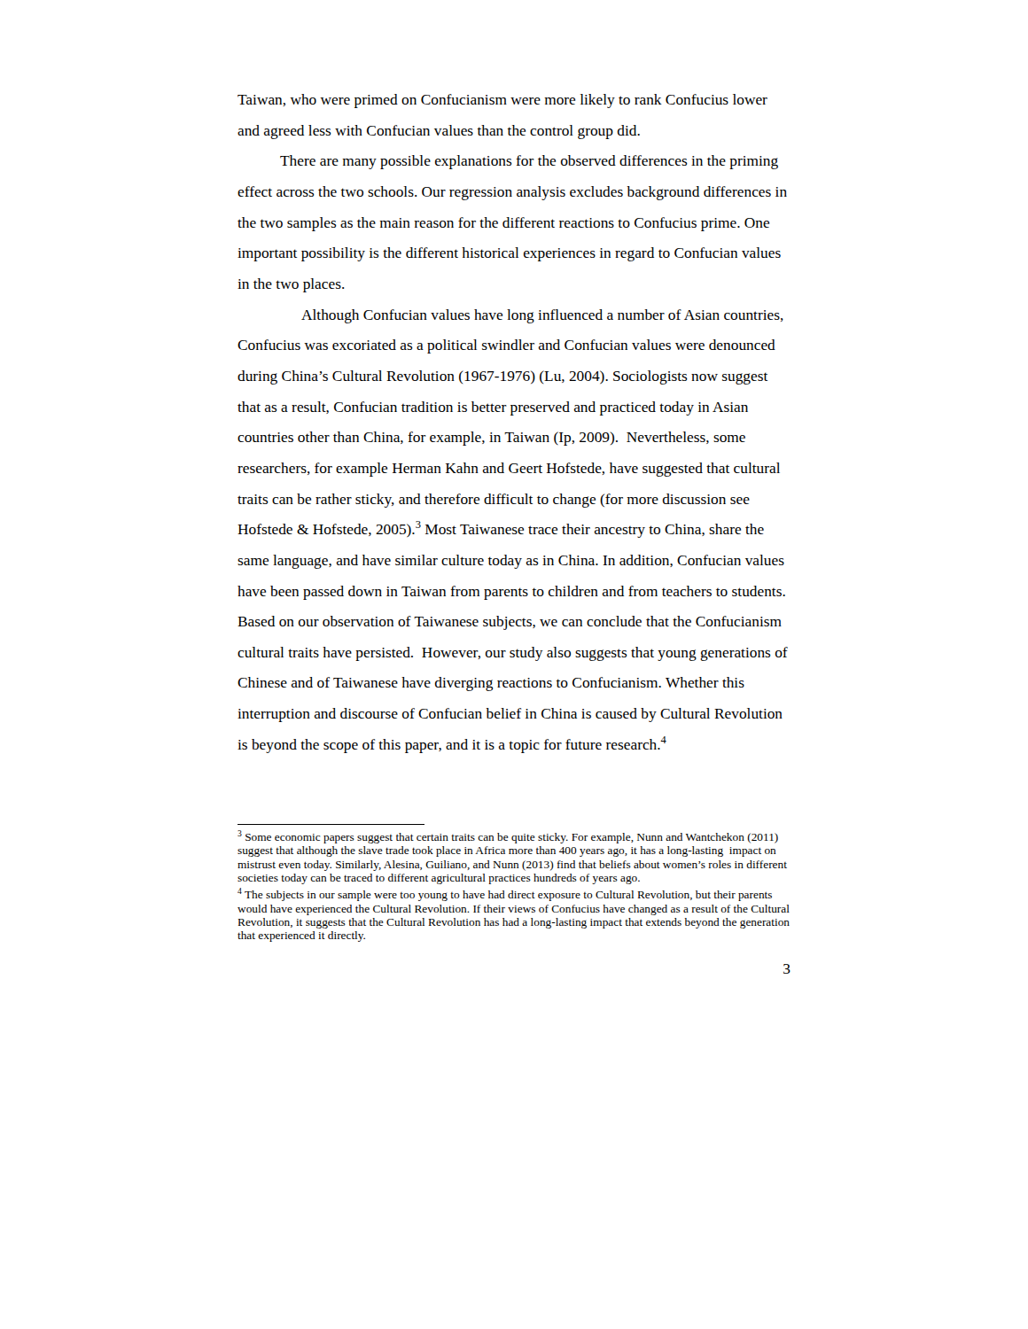Taiwan, who were primed on Confucianism were more likely to rank Confucius lower and agreed less with Confucian values than the control group did.
There are many possible explanations for the observed differences in the priming effect across the two schools. Our regression analysis excludes background differences in the two samples as the main reason for the different reactions to Confucius prime. One important possibility is the different historical experiences in regard to Confucian values in the two places.
Although Confucian values have long influenced a number of Asian countries, Confucius was excoriated as a political swindler and Confucian values were denounced during China’s Cultural Revolution (1967-1976) (Lu, 2004). Sociologists now suggest that as a result, Confucian tradition is better preserved and practiced today in Asian countries other than China, for example, in Taiwan (Ip, 2009). Nevertheless, some researchers, for example Herman Kahn and Geert Hofstede, have suggested that cultural traits can be rather sticky, and therefore difficult to change (for more discussion see Hofstede & Hofstede, 2005).3 Most Taiwanese trace their ancestry to China, share the same language, and have similar culture today as in China. In addition, Confucian values have been passed down in Taiwan from parents to children and from teachers to students. Based on our observation of Taiwanese subjects, we can conclude that the Confucianism cultural traits have persisted. However, our study also suggests that young generations of Chinese and of Taiwanese have diverging reactions to Confucianism. Whether this interruption and discourse of Confucian belief in China is caused by Cultural Revolution is beyond the scope of this paper, and it is a topic for future research.4
3 Some economic papers suggest that certain traits can be quite sticky. For example, Nunn and Wantchekon (2011) suggest that although the slave trade took place in Africa more than 400 years ago, it has a long-lasting impact on mistrust even today. Similarly, Alesina, Guiliano, and Nunn (2013) find that beliefs about women’s roles in different societies today can be traced to different agricultural practices hundreds of years ago.
4 The subjects in our sample were too young to have had direct exposure to Cultural Revolution, but their parents would have experienced the Cultural Revolution. If their views of Confucius have changed as a result of the Cultural Revolution, it suggests that the Cultural Revolution has had a long-lasting impact that extends beyond the generation that experienced it directly.
3